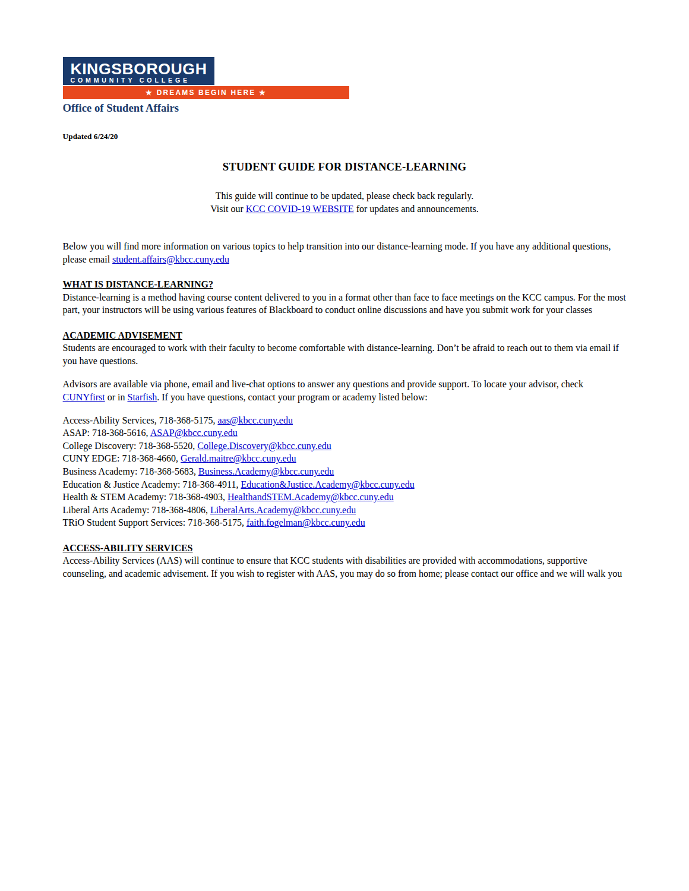KINGSBOROUGH
COMMUNITY COLLEGE
★ DREAMS BEGIN HERE ★
Office of Student Affairs
Updated 6/24/20
STUDENT GUIDE FOR DISTANCE-LEARNING
This guide will continue to be updated, please check back regularly.
Visit our KCC COVID-19 WEBSITE for updates and announcements.
Below you will find more information on various topics to help transition into our distance-learning mode. If you have any additional questions, please email student.affairs@kbcc.cuny.edu
WHAT IS DISTANCE-LEARNING?
Distance-learning is a method having course content delivered to you in a format other than face to face meetings on the KCC campus. For the most part, your instructors will be using various features of Blackboard to conduct online discussions and have you submit work for your classes
ACADEMIC ADVISEMENT
Students are encouraged to work with their faculty to become comfortable with distance-learning. Don’t be afraid to reach out to them via email if you have questions.
Advisors are available via phone, email and live-chat options to answer any questions and provide support. To locate your advisor, check CUNYfirst or in Starfish. If you have questions, contact your program or academy listed below:
Access-Ability Services, 718-368-5175, aas@kbcc.cuny.edu
ASAP: 718-368-5616, ASAP@kbcc.cuny.edu
College Discovery: 718-368-5520, College.Discovery@kbcc.cuny.edu
CUNY EDGE: 718-368-4660, Gerald.maitre@kbcc.cuny.edu
Business Academy: 718-368-5683, Business.Academy@kbcc.cuny.edu
Education & Justice Academy: 718-368-4911, Education&Justice.Academy@kbcc.cuny.edu
Health & STEM Academy: 718-368-4903, HealthandSTEM.Academy@kbcc.cuny.edu
Liberal Arts Academy: 718-368-4806, LiberalArts.Academy@kbcc.cuny.edu
TRiO Student Support Services: 718-368-5175, faith.fogelman@kbcc.cuny.edu
ACCESS-ABILITY SERVICES
Access-Ability Services (AAS) will continue to ensure that KCC students with disabilities are provided with accommodations, supportive counseling, and academic advisement. If you wish to register with AAS, you may do so from home; please contact our office and we will walk you